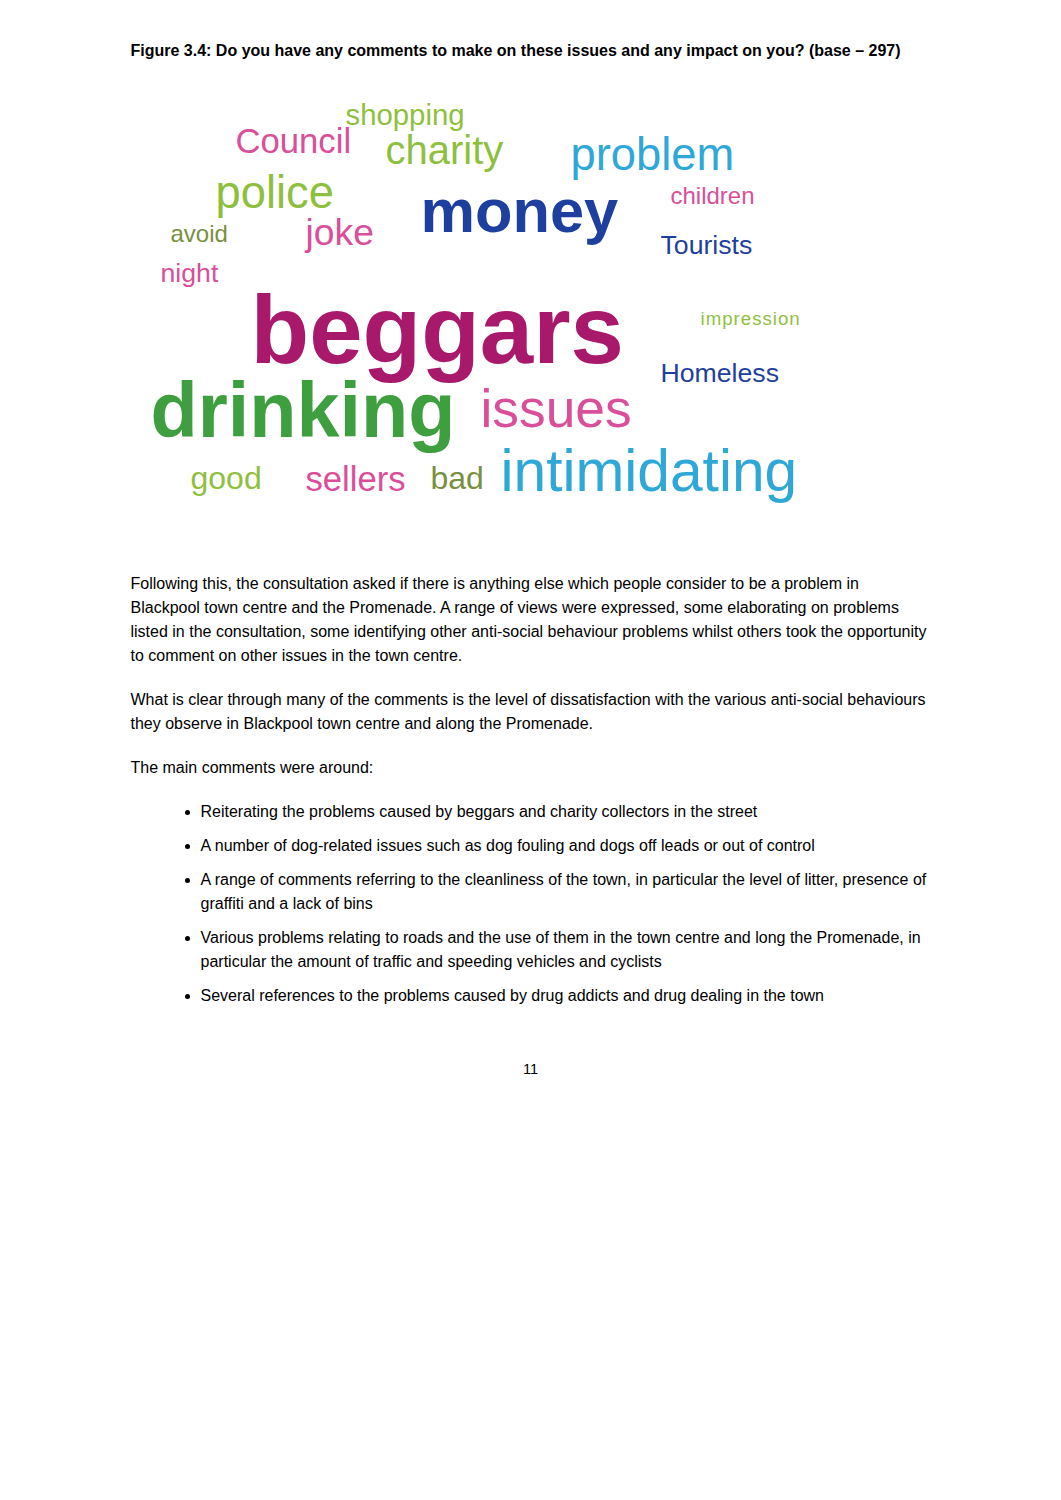Figure 3.4: Do you have any comments to make on these issues and any impact on you? (base – 297)
shopping Council charity problem police money children avoid joke Tourists night beggars impression Homeless drinking issues good sellers bad intimidating
Following this, the consultation asked if there is anything else which people consider to be a problem in Blackpool town centre and the Promenade. A range of views were expressed, some elaborating on problems listed in the consultation, some identifying other anti-social behaviour problems whilst others took the opportunity to comment on other issues in the town centre.
What is clear through many of the comments is the level of dissatisfaction with the various anti-social behaviours they observe in Blackpool town centre and along the Promenade.
The main comments were around:
Reiterating the problems caused by beggars and charity collectors in the street
A number of dog-related issues such as dog fouling and dogs off leads or out of control
A range of comments referring to the cleanliness of the town, in particular the level of litter, presence of graffiti and a lack of bins
Various problems relating to roads and the use of them in the town centre and long the Promenade, in particular the amount of traffic and speeding vehicles and cyclists
Several references to the problems caused by drug addicts and drug dealing in the town
11